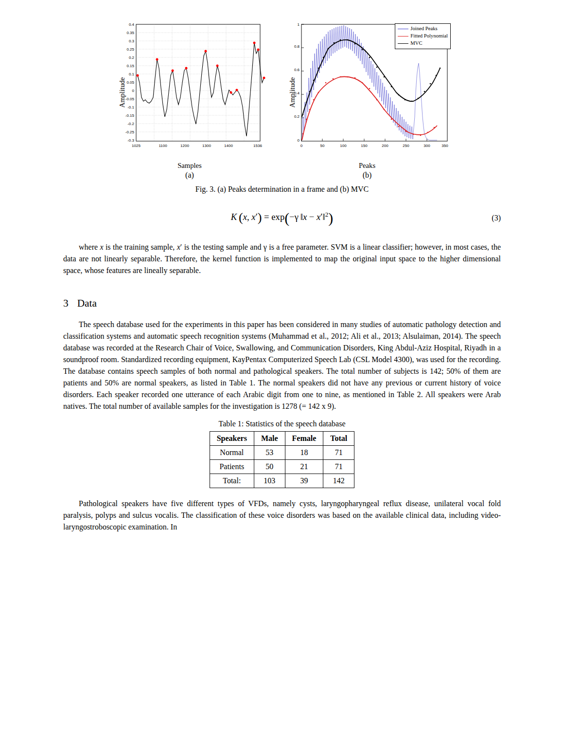Amplitude
0.4 0.35 0.3 0.25 0.2 0.15 0.1 0.05 0 -0.05 -0.1 -0.15 -0.2 -0.25 -0.3 1025 1100 1200 1300 1400 1536
Samples
(a)
Amplitude
1 0.8 0.6 0.4 0.2 0 0 50 100 150 200 250 300 350
Joined Peaks
Fitted Polynomial
MVC
Peaks
(b)
Fig. 3. (a) Peaks determination in a frame and (b) MVC
K (x, x′) = exp(−γ ‖x − x′‖2)
(3)
where x is the training sample, x′ is the testing sample and γ is a free parameter. SVM is a linear classifier; however, in most cases, the data are not linearly separable. Therefore, the kernel function is implemented to map the original input space to the higher dimensional space, whose features are lineally separable.
3 Data
The speech database used for the experiments in this paper has been considered in many studies of automatic pathology detection and classification systems and automatic speech recognition systems (Muhammad et al., 2012; Ali et al., 2013; Alsulaiman, 2014). The speech database was recorded at the Research Chair of Voice, Swallowing, and Communication Disorders, King Abdul-Aziz Hospital, Riyadh in a soundproof room. Standardized recording equipment, KayPentax Computerized Speech Lab (CSL Model 4300), was used for the recording. The database contains speech samples of both normal and pathological speakers. The total number of subjects is 142; 50% of them are patients and 50% are normal speakers, as listed in Table 1. The normal speakers did not have any previous or current history of voice disorders. Each speaker recorded one utterance of each Arabic digit from one to nine, as mentioned in Table 2. All speakers were Arab natives. The total number of available samples for the investigation is 1278 (= 142 x 9).
Table 1: Statistics of the speech database
| Speakers | Male | Female | Total |
| --- | --- | --- | --- |
| Normal | 53 | 18 | 71 |
| Patients | 50 | 21 | 71 |
| Total: | 103 | 39 | 142 |
Pathological speakers have five different types of VFDs, namely cysts, laryngopharyngeal reflux disease, unilateral vocal fold paralysis, polyps and sulcus vocalis. The classification of these voice disorders was based on the available clinical data, including video-laryngostroboscopic examination. In